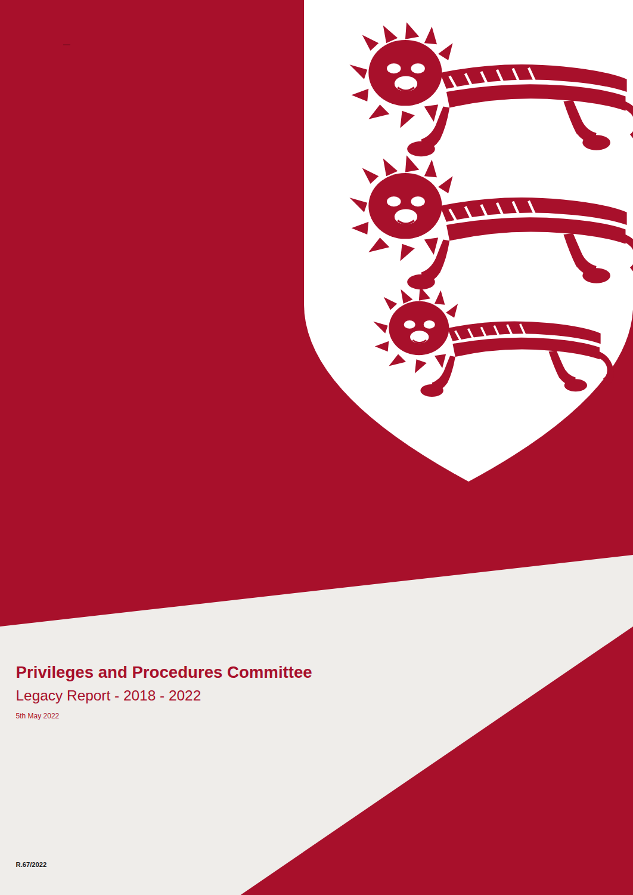Privileges and Procedures Committee
Legacy Report - 2018 - 2022
5th May 2022
R.67/2022